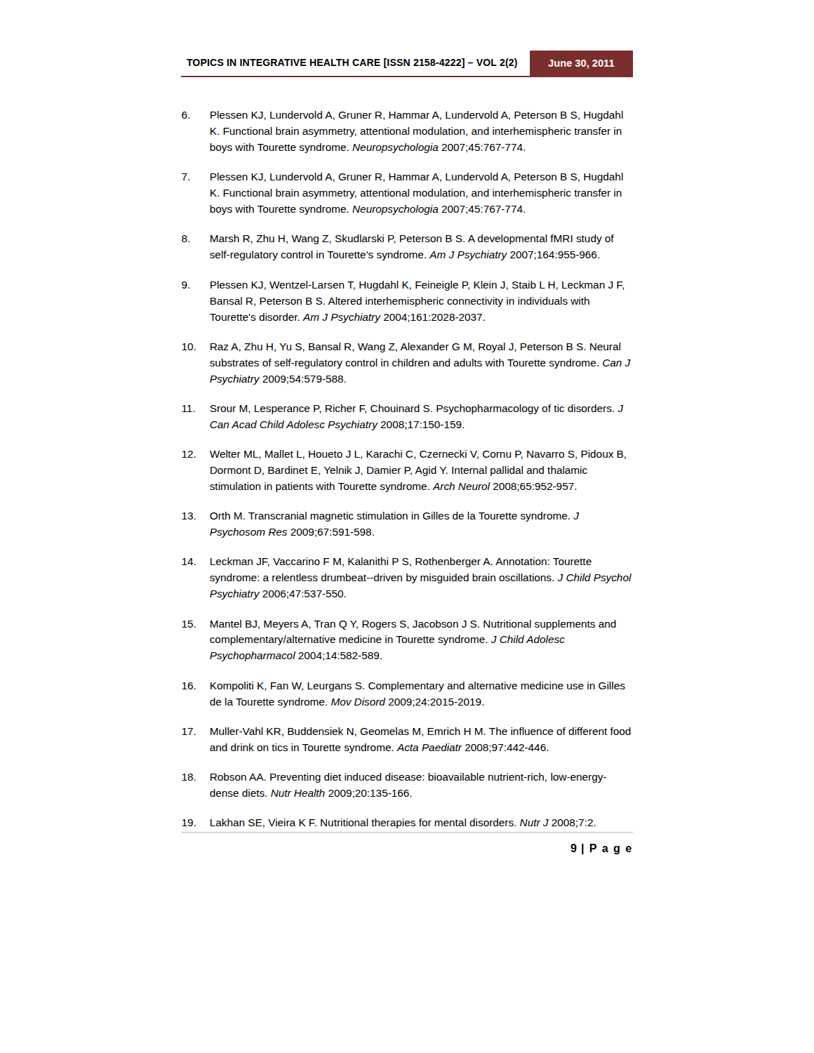TOPICS IN INTEGRATIVE HEALTH CARE [ISSN 2158-4222] – VOL 2(2)
June 30, 2011
Plessen KJ, Lundervold A, Gruner R, Hammar A, Lundervold A, Peterson B S, Hugdahl K. Functional brain asymmetry, attentional modulation, and interhemispheric transfer in boys with Tourette syndrome. Neuropsychologia 2007;45:767-774.
Plessen KJ, Lundervold A, Gruner R, Hammar A, Lundervold A, Peterson B S, Hugdahl K. Functional brain asymmetry, attentional modulation, and interhemispheric transfer in boys with Tourette syndrome. Neuropsychologia 2007;45:767-774.
Marsh R, Zhu H, Wang Z, Skudlarski P, Peterson B S. A developmental fMRI study of self-regulatory control in Tourette's syndrome. Am J Psychiatry 2007;164:955-966.
Plessen KJ, Wentzel-Larsen T, Hugdahl K, Feineigle P, Klein J, Staib L H, Leckman J F, Bansal R, Peterson B S. Altered interhemispheric connectivity in individuals with Tourette's disorder. Am J Psychiatry 2004;161:2028-2037.
Raz A, Zhu H, Yu S, Bansal R, Wang Z, Alexander G M, Royal J, Peterson B S. Neural substrates of self-regulatory control in children and adults with Tourette syndrome. Can J Psychiatry 2009;54:579-588.
Srour M, Lesperance P, Richer F, Chouinard S. Psychopharmacology of tic disorders. J Can Acad Child Adolesc Psychiatry 2008;17:150-159.
Welter ML, Mallet L, Houeto J L, Karachi C, Czernecki V, Cornu P, Navarro S, Pidoux B, Dormont D, Bardinet E, Yelnik J, Damier P, Agid Y. Internal pallidal and thalamic stimulation in patients with Tourette syndrome. Arch Neurol 2008;65:952-957.
Orth M. Transcranial magnetic stimulation in Gilles de la Tourette syndrome. J Psychosom Res 2009;67:591-598.
Leckman JF, Vaccarino F M, Kalanithi P S, Rothenberger A. Annotation: Tourette syndrome: a relentless drumbeat--driven by misguided brain oscillations. J Child Psychol Psychiatry 2006;47:537-550.
Mantel BJ, Meyers A, Tran Q Y, Rogers S, Jacobson J S. Nutritional supplements and complementary/alternative medicine in Tourette syndrome. J Child Adolesc Psychopharmacol 2004;14:582-589.
Kompoliti K, Fan W, Leurgans S. Complementary and alternative medicine use in Gilles de la Tourette syndrome. Mov Disord 2009;24:2015-2019.
Muller-Vahl KR, Buddensiek N, Geomelas M, Emrich H M. The influence of different food and drink on tics in Tourette syndrome. Acta Paediatr 2008;97:442-446.
Robson AA. Preventing diet induced disease: bioavailable nutrient-rich, low-energy-dense diets. Nutr Health 2009;20:135-166.
Lakhan SE, Vieira K F. Nutritional therapies for mental disorders. Nutr J 2008;7:2.
9 | P a g e